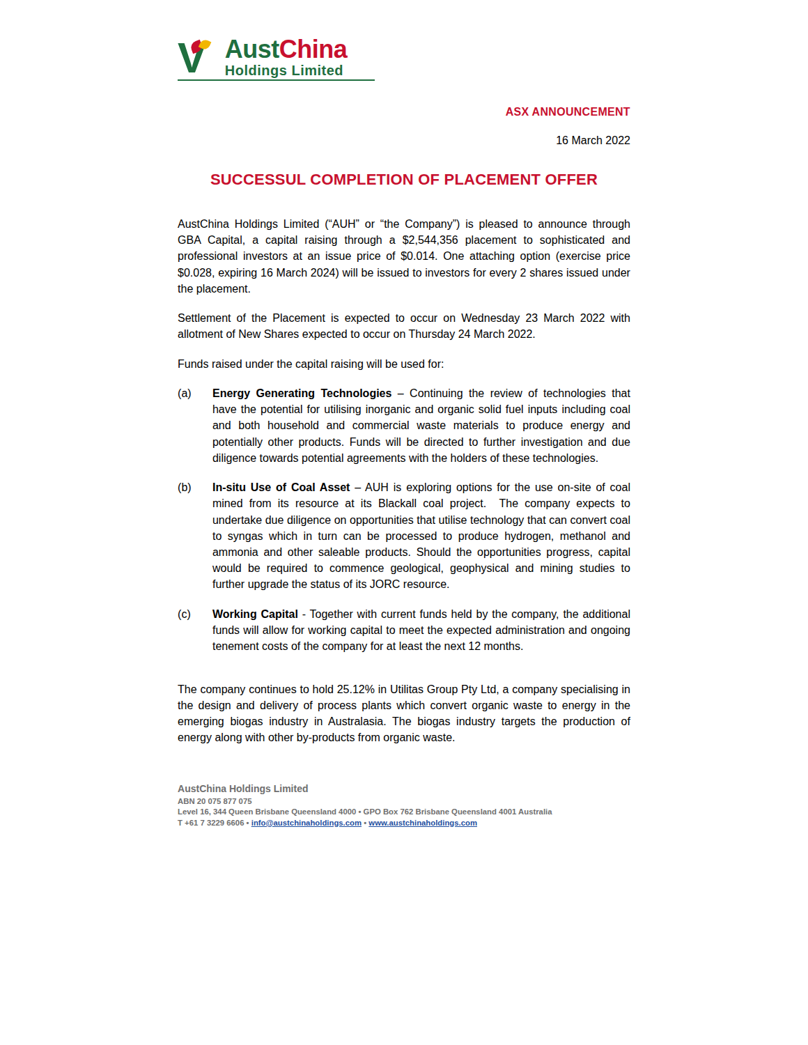V Aust China
Holdings Limited
ASX ANNOUNCEMENT
16 March 2022
SUCCESSUL COMPLETION OF PLACEMENT OFFER
AustChina Holdings Limited (“AUH” or “the Company”) is pleased to announce through GBA Capital, a capital raising through a $2,544,356 placement to sophisticated and professional investors at an issue price of $0.014. One attaching option (exercise price $0.028, expiring 16 March 2024) will be issued to investors for every 2 shares issued under the placement.
Settlement of the Placement is expected to occur on Wednesday 23 March 2022 with allotment of New Shares expected to occur on Thursday 24 March 2022.
Funds raised under the capital raising will be used for:
(a)
Energy Generating Technologies – Continuing the review of technologies that have the potential for utilising inorganic and organic solid fuel inputs including coal and both household and commercial waste materials to produce energy and potentially other products. Funds will be directed to further investigation and due diligence towards potential agreements with the holders of these technologies.
(b)
In-situ Use of Coal Asset – AUH is exploring options for the use on-site of coal mined from its resource at its Blackall coal project. The company expects to undertake due diligence on opportunities that utilise technology that can convert coal to syngas which in turn can be processed to produce hydrogen, methanol and ammonia and other saleable products. Should the opportunities progress, capital would be required to commence geological, geophysical and mining studies to further upgrade the status of its JORC resource.
(c)
Working Capital - Together with current funds held by the company, the additional funds will allow for working capital to meet the expected administration and ongoing tenement costs of the company for at least the next 12 months.
The company continues to hold 25.12% in Utilitas Group Pty Ltd, a company specialising in the design and delivery of process plants which convert organic waste to energy in the emerging biogas industry in Australasia. The biogas industry targets the production of energy along with other by-products from organic waste.
AustChina Holdings Limited
ABN 20 075 877 075
Level 16, 344 Queen Brisbane Queensland 4000 • GPO Box 762 Brisbane Queensland 4001 Australia
T +61 7 3229 6606 • info@austchinaholdings.com • www.austchinaholdings.com